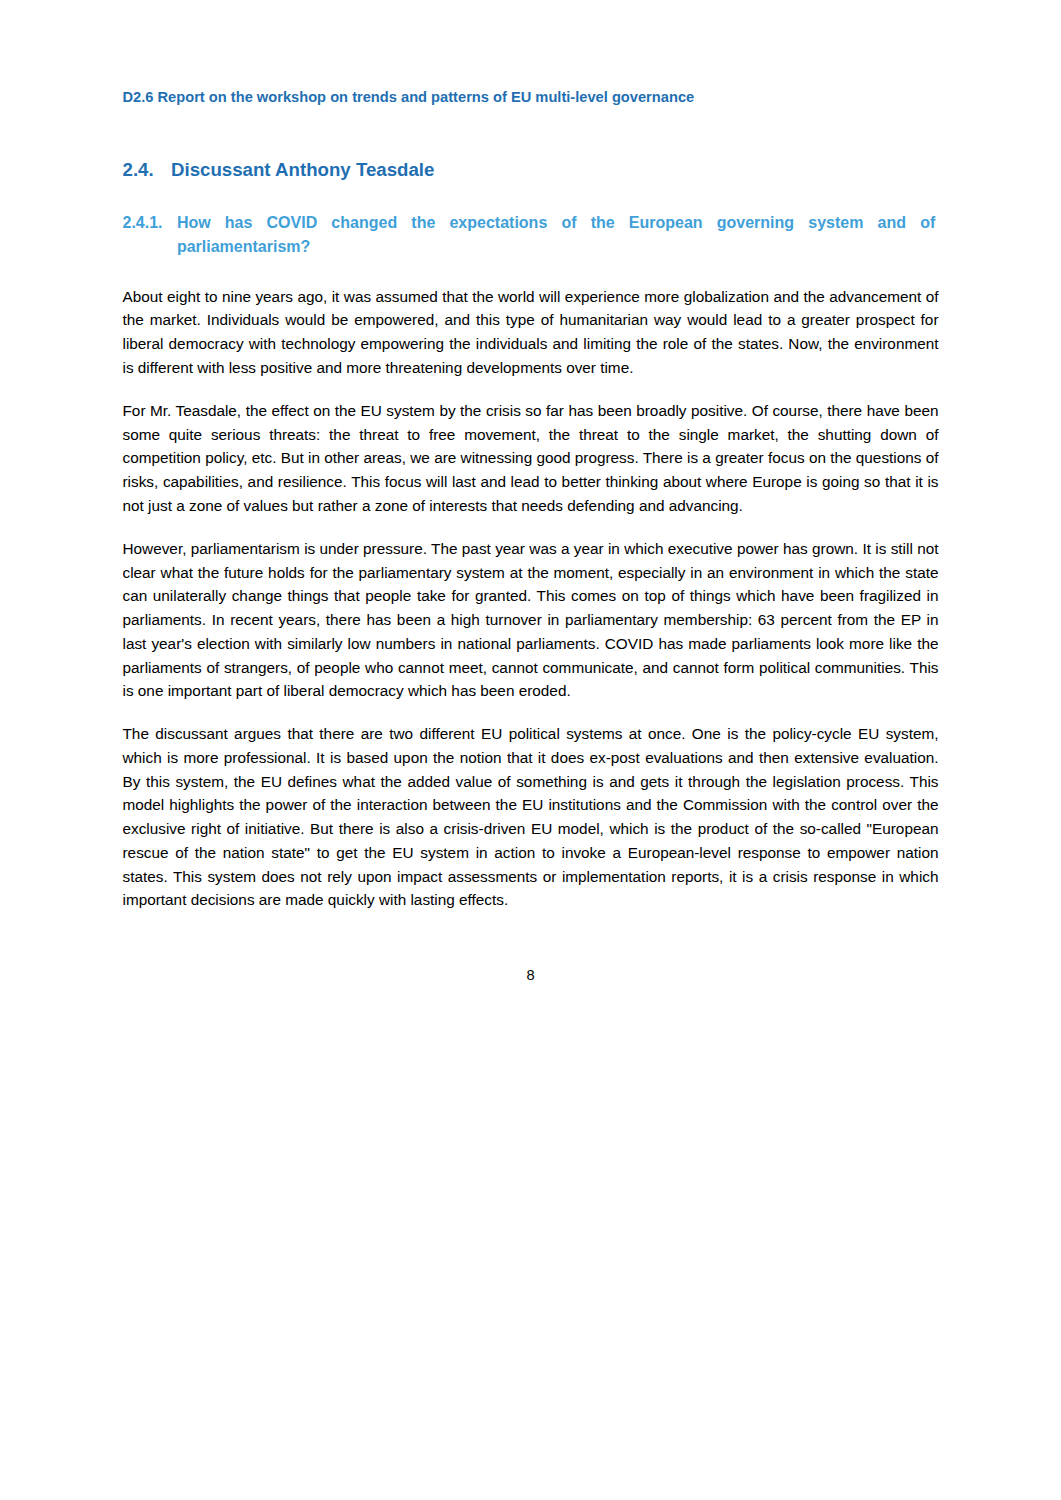D2.6 Report on the workshop on trends and patterns of EU multi-level governance
2.4. Discussant Anthony Teasdale
2.4.1. How has COVID changed the expectations of the European governing system and of parliamentarism?
About eight to nine years ago, it was assumed that the world will experience more globalization and the advancement of the market. Individuals would be empowered, and this type of humanitarian way would lead to a greater prospect for liberal democracy with technology empowering the individuals and limiting the role of the states. Now, the environment is different with less positive and more threatening developments over time.
For Mr. Teasdale, the effect on the EU system by the crisis so far has been broadly positive. Of course, there have been some quite serious threats: the threat to free movement, the threat to the single market, the shutting down of competition policy, etc. But in other areas, we are witnessing good progress. There is a greater focus on the questions of risks, capabilities, and resilience. This focus will last and lead to better thinking about where Europe is going so that it is not just a zone of values but rather a zone of interests that needs defending and advancing.
However, parliamentarism is under pressure. The past year was a year in which executive power has grown. It is still not clear what the future holds for the parliamentary system at the moment, especially in an environment in which the state can unilaterally change things that people take for granted. This comes on top of things which have been fragilized in parliaments. In recent years, there has been a high turnover in parliamentary membership: 63 percent from the EP in last year's election with similarly low numbers in national parliaments. COVID has made parliaments look more like the parliaments of strangers, of people who cannot meet, cannot communicate, and cannot form political communities. This is one important part of liberal democracy which has been eroded.
The discussant argues that there are two different EU political systems at once. One is the policy-cycle EU system, which is more professional. It is based upon the notion that it does ex-post evaluations and then extensive evaluation. By this system, the EU defines what the added value of something is and gets it through the legislation process. This model highlights the power of the interaction between the EU institutions and the Commission with the control over the exclusive right of initiative. But there is also a crisis-driven EU model, which is the product of the so-called "European rescue of the nation state" to get the EU system in action to invoke a European-level response to empower nation states. This system does not rely upon impact assessments or implementation reports, it is a crisis response in which important decisions are made quickly with lasting effects.
8